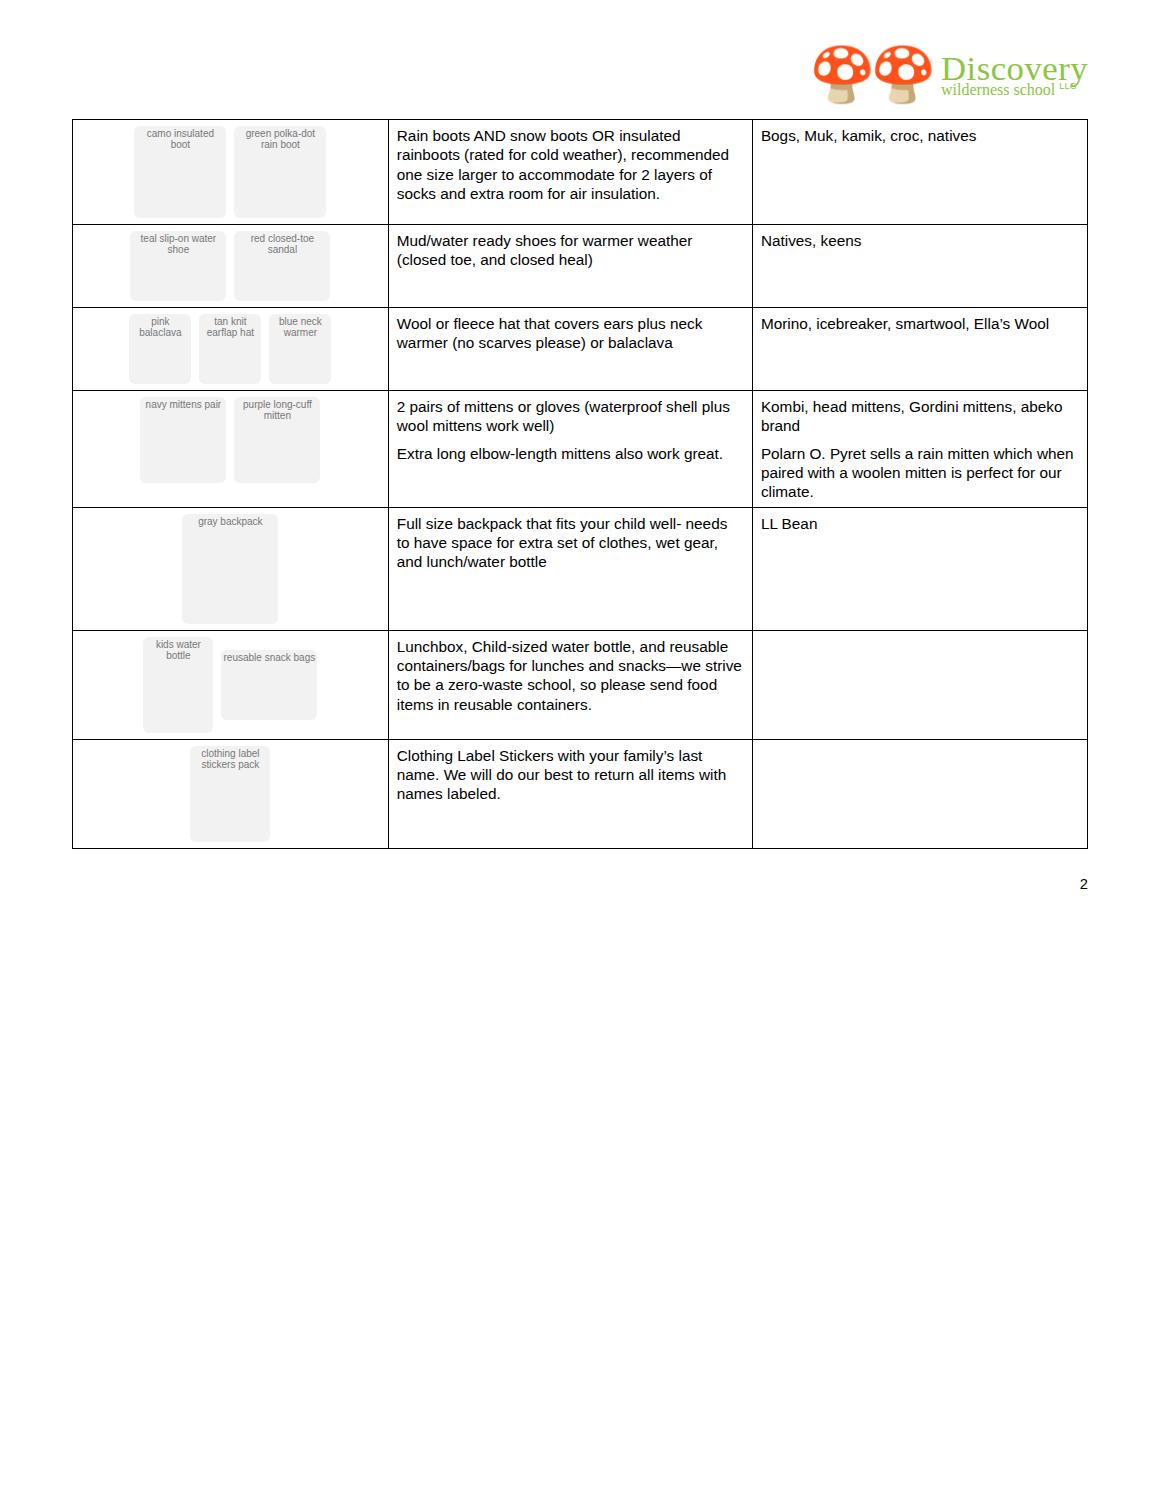🍄🍄
Discovery
wilderness school LLC
| camo insulated boot green polka-dot rain boot | Rain boots AND snow boots OR insulated rainboots (rated for cold weather), recommended one size larger to accommodate for 2 layers of socks and extra room for air insulation. | Bogs, Muk, kamik, croc, natives |
| teal slip-on water shoe red closed-toe sandal | Mud/water ready shoes for warmer weather (closed toe, and closed heal) | Natives, keens |
| pink balaclava tan knit earflap hat blue neck warmer | Wool or fleece hat that covers ears plus neck warmer (no scarves please) or balaclava | Morino, icebreaker, smartwool, Ella’s Wool |
| navy mittens pair purple long-cuff mitten | 2 pairs of mittens or gloves (waterproof shell plus wool mittens work well) Extra long elbow-length mittens also work great. | Kombi, head mittens, Gordini mittens, abeko brand Polarn O. Pyret sells a rain mitten which when paired with a woolen mitten is perfect for our climate. |
| gray backpack | Full size backpack that fits your child well- needs to have space for extra set of clothes, wet gear, and lunch/water bottle | LL Bean |
| kids water bottle reusable snack bags | Lunchbox, Child-sized water bottle, and reusable containers/bags for lunches and snacks—we strive to be a zero-waste school, so please send food items in reusable containers. | |
| clothing label stickers pack | Clothing Label Stickers with your family’s last name. We will do our best to return all items with names labeled. | |
2